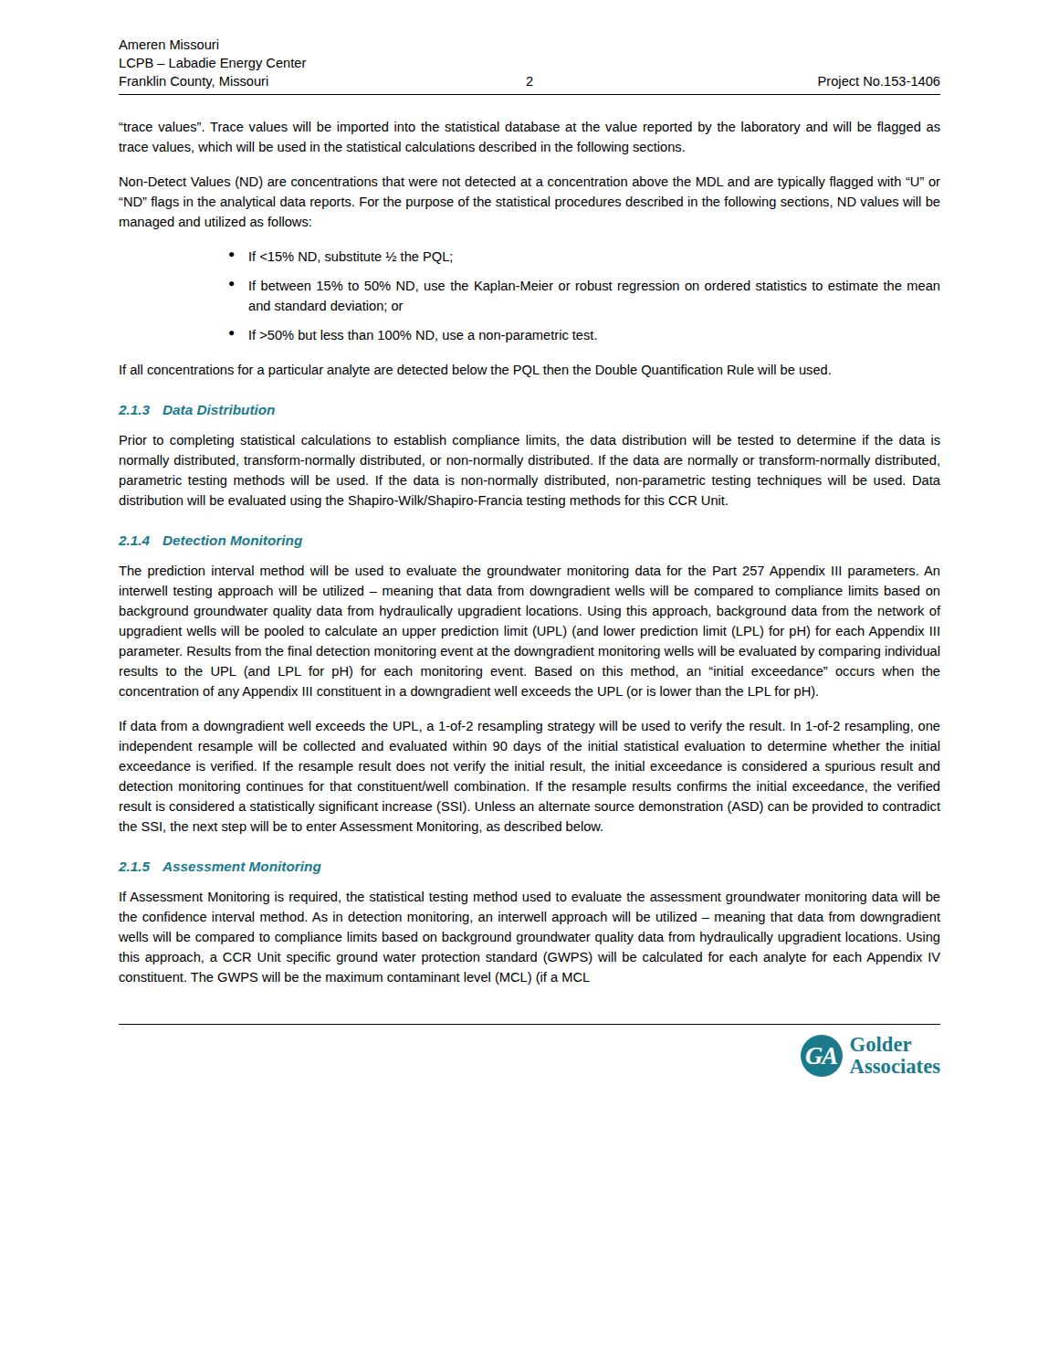Ameren Missouri
LCPB – Labadie Energy Center
Franklin County, Missouri
2
Project No.153-1406
“trace values”. Trace values will be imported into the statistical database at the value reported by the laboratory and will be flagged as trace values, which will be used in the statistical calculations described in the following sections.
Non-Detect Values (ND) are concentrations that were not detected at a concentration above the MDL and are typically flagged with “U” or “ND” flags in the analytical data reports. For the purpose of the statistical procedures described in the following sections, ND values will be managed and utilized as follows:
If <15% ND, substitute ½ the PQL;
If between 15% to 50% ND, use the Kaplan-Meier or robust regression on ordered statistics to estimate the mean and standard deviation; or
If >50% but less than 100% ND, use a non-parametric test.
If all concentrations for a particular analyte are detected below the PQL then the Double Quantification Rule will be used.
2.1.3 Data Distribution
Prior to completing statistical calculations to establish compliance limits, the data distribution will be tested to determine if the data is normally distributed, transform-normally distributed, or non-normally distributed. If the data are normally or transform-normally distributed, parametric testing methods will be used. If the data is non-normally distributed, non-parametric testing techniques will be used. Data distribution will be evaluated using the Shapiro-Wilk/Shapiro-Francia testing methods for this CCR Unit.
2.1.4 Detection Monitoring
The prediction interval method will be used to evaluate the groundwater monitoring data for the Part 257 Appendix III parameters. An interwell testing approach will be utilized – meaning that data from downgradient wells will be compared to compliance limits based on background groundwater quality data from hydraulically upgradient locations. Using this approach, background data from the network of upgradient wells will be pooled to calculate an upper prediction limit (UPL) (and lower prediction limit (LPL) for pH) for each Appendix III parameter. Results from the final detection monitoring event at the downgradient monitoring wells will be evaluated by comparing individual results to the UPL (and LPL for pH) for each monitoring event. Based on this method, an “initial exceedance” occurs when the concentration of any Appendix III constituent in a downgradient well exceeds the UPL (or is lower than the LPL for pH).
If data from a downgradient well exceeds the UPL, a 1-of-2 resampling strategy will be used to verify the result. In 1-of-2 resampling, one independent resample will be collected and evaluated within 90 days of the initial statistical evaluation to determine whether the initial exceedance is verified. If the resample result does not verify the initial result, the initial exceedance is considered a spurious result and detection monitoring continues for that constituent/well combination. If the resample results confirms the initial exceedance, the verified result is considered a statistically significant increase (SSI). Unless an alternate source demonstration (ASD) can be provided to contradict the SSI, the next step will be to enter Assessment Monitoring, as described below.
2.1.5 Assessment Monitoring
If Assessment Monitoring is required, the statistical testing method used to evaluate the assessment groundwater monitoring data will be the confidence interval method. As in detection monitoring, an interwell approach will be utilized – meaning that data from downgradient wells will be compared to compliance limits based on background groundwater quality data from hydraulically upgradient locations. Using this approach, a CCR Unit specific ground water protection standard (GWPS) will be calculated for each analyte for each Appendix IV constituent. The GWPS will be the maximum contaminant level (MCL) (if a MCL
GA
Golder Associates